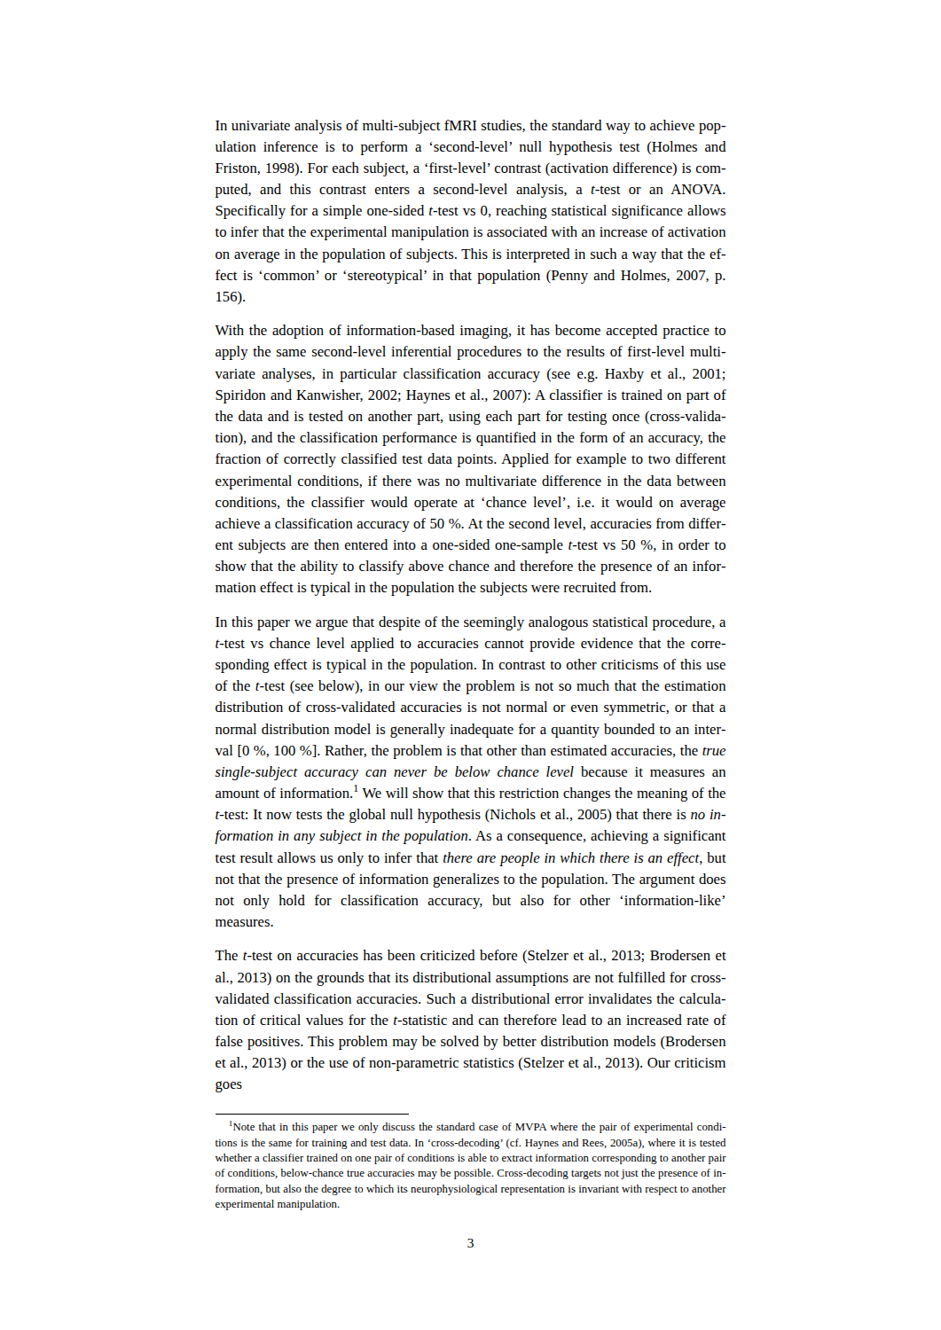In univariate analysis of multi-subject fMRI studies, the standard way to achieve population inference is to perform a ‘second-level’ null hypothesis test (Holmes and Friston, 1998). For each subject, a ‘first-level’ contrast (activation difference) is computed, and this contrast enters a second-level analysis, a t-test or an ANOVA. Specifically for a simple one-sided t-test vs 0, reaching statistical significance allows to infer that the experimental manipulation is associated with an increase of activation on average in the population of subjects. This is interpreted in such a way that the effect is ‘common’ or ‘stereotypical’ in that population (Penny and Holmes, 2007, p. 156).
With the adoption of information-based imaging, it has become accepted practice to apply the same second-level inferential procedures to the results of first-level multivariate analyses, in particular classification accuracy (see e.g. Haxby et al., 2001; Spiridon and Kanwisher, 2002; Haynes et al., 2007): A classifier is trained on part of the data and is tested on another part, using each part for testing once (cross-validation), and the classification performance is quantified in the form of an accuracy, the fraction of correctly classified test data points. Applied for example to two different experimental conditions, if there was no multivariate difference in the data between conditions, the classifier would operate at ‘chance level’, i.e. it would on average achieve a classification accuracy of 50 %. At the second level, accuracies from different subjects are then entered into a one-sided one-sample t-test vs 50 %, in order to show that the ability to classify above chance and therefore the presence of an information effect is typical in the population the subjects were recruited from.
In this paper we argue that despite of the seemingly analogous statistical procedure, a t-test vs chance level applied to accuracies cannot provide evidence that the corresponding effect is typical in the population. In contrast to other criticisms of this use of the t-test (see below), in our view the problem is not so much that the estimation distribution of cross-validated accuracies is not normal or even symmetric, or that a normal distribution model is generally inadequate for a quantity bounded to an interval [0 %, 100 %]. Rather, the problem is that other than estimated accuracies, the true single-subject accuracy can never be below chance level because it measures an amount of information.1 We will show that this restriction changes the meaning of the t-test: It now tests the global null hypothesis (Nichols et al., 2005) that there is no information in any subject in the population. As a consequence, achieving a significant test result allows us only to infer that there are people in which there is an effect, but not that the presence of information generalizes to the population. The argument does not only hold for classification accuracy, but also for other ‘information-like’ measures.
The t-test on accuracies has been criticized before (Stelzer et al., 2013; Brodersen et al., 2013) on the grounds that its distributional assumptions are not fulfilled for cross-validated classification accuracies. Such a distributional error invalidates the calculation of critical values for the t-statistic and can therefore lead to an increased rate of false positives. This problem may be solved by better distribution models (Brodersen et al., 2013) or the use of non-parametric statistics (Stelzer et al., 2013). Our criticism goes
1Note that in this paper we only discuss the standard case of MVPA where the pair of experimental conditions is the same for training and test data. In ‘cross-decoding’ (cf. Haynes and Rees, 2005a), where it is tested whether a classifier trained on one pair of conditions is able to extract information corresponding to another pair of conditions, below-chance true accuracies may be possible. Cross-decoding targets not just the presence of information, but also the degree to which its neurophysiological representation is invariant with respect to another experimental manipulation.
3